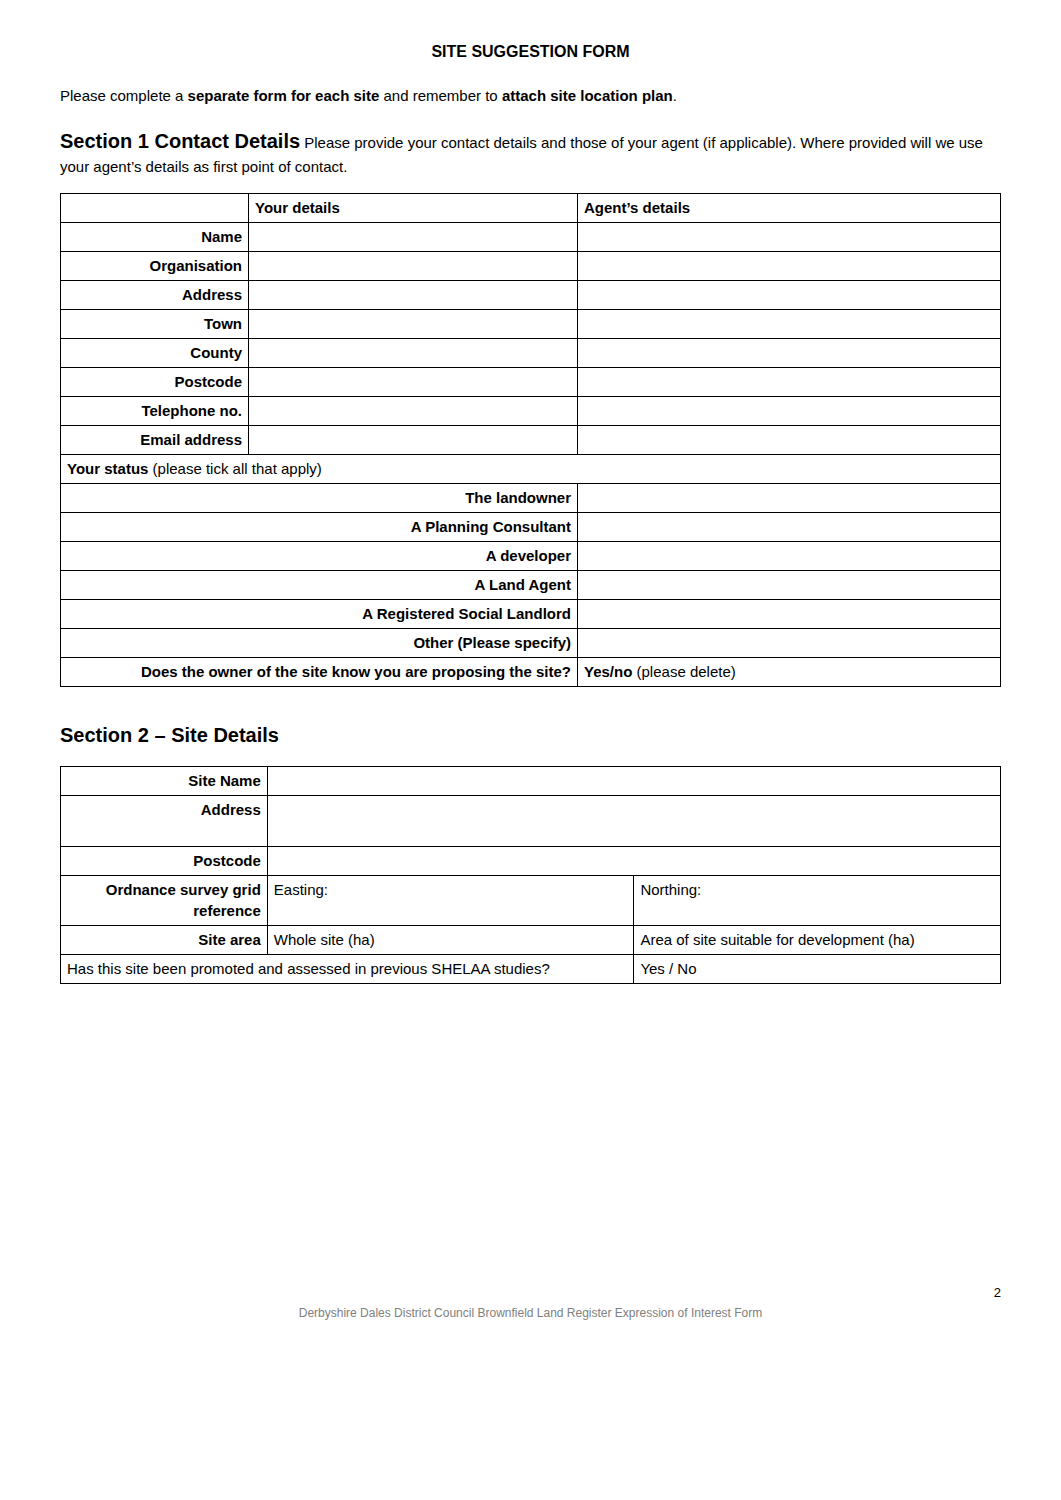SITE SUGGESTION FORM
Please complete a separate form for each site and remember to attach site location plan.
Section 1 Contact Details
Please provide your contact details and those of your agent (if applicable). Where provided will we use your agent’s details as first point of contact.
| | Your details | Agent’s details |
| Name | | |
| Organisation | | |
| Address | | |
| Town | | |
| County | | |
| Postcode | | |
| Telephone no. | | |
| Email address | | |
| Your status (please tick all that apply) |
| The landowner | |
| A Planning Consultant | |
| A developer | |
| A Land Agent | |
| A Registered Social Landlord | |
| Other (Please specify) | |
| Does the owner of the site know you are proposing the site? | Yes/no (please delete) |
Section 2 – Site Details
| Site Name | |
| Address | |
| Postcode | |
| Ordnance survey grid reference | Easting: | Northing: |
| Site area | Whole site (ha) | Area of site suitable for development (ha) |
| Has this site been promoted and assessed in previous SHELAA studies? | Yes / No |
2
Derbyshire Dales District Council Brownfield Land Register Expression of Interest Form